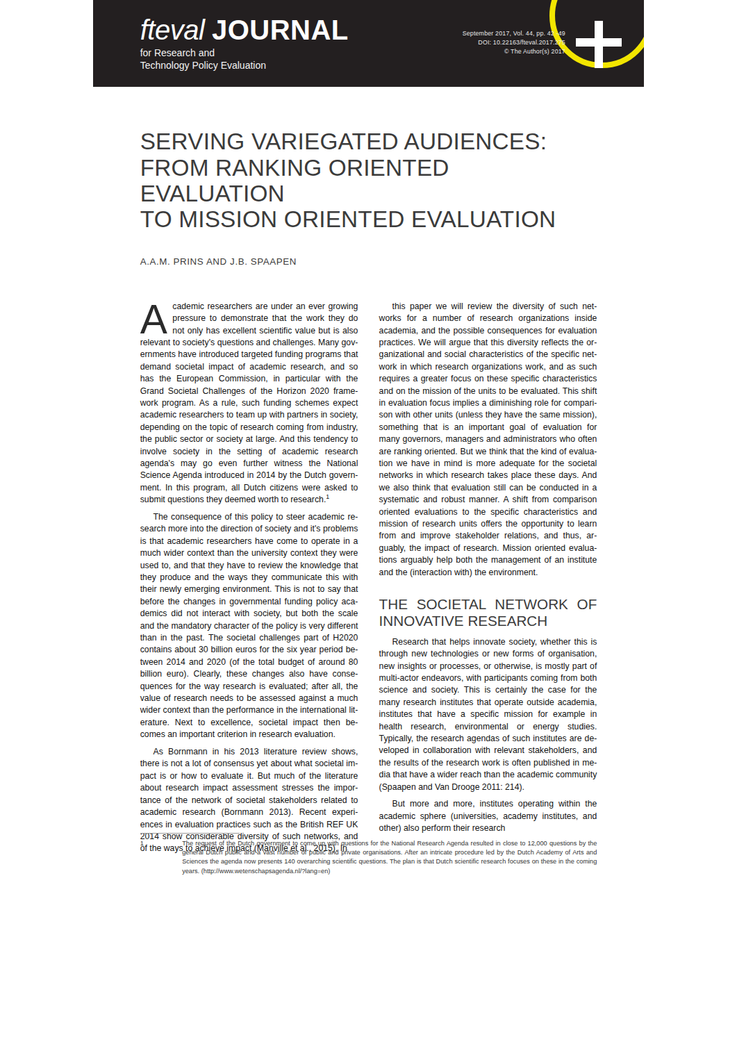September 2017, Vol. 44, pp. 42 -49
DOI: 10.22163/fteval.2017.275
© The Author(s) 2017
fteval JOURNAL
for Research and
Technology Policy Evaluation
Serving variegated audiences:
from ranking oriented evaluation
to mission oriented evaluation
A.A.M. Prins and J.B. Spaapen
Academic researchers are under an ever growing pressure to demonstrate that the work they do not only has excellent scientific value but is also relevant to society's questions and challenges. Many governments have introduced targeted funding programs that demand societal impact of academic research, and so has the European Commission, in particular with the Grand Societal Challenges of the Horizon 2020 framework program. As a rule, such funding schemes expect academic researchers to team up with partners in society, depending on the topic of research coming from industry, the public sector or society at large. And this tendency to involve society in the setting of academic research agenda's may go even further witness the National Science Agenda introduced in 2014 by the Dutch government. In this program, all Dutch citizens were asked to submit questions they deemed worth to research.1
The consequence of this policy to steer academic research more into the direction of society and it's problems is that academic researchers have come to operate in a much wider context than the university context they were used to, and that they have to review the knowledge that they produce and the ways they communicate this with their newly emerging environment. This is not to say that before the changes in governmental funding policy academics did not interact with society, but both the scale and the mandatory character of the policy is very different than in the past. The societal challenges part of H2020 contains about 30 billion euros for the six year period between 2014 and 2020 (of the total budget of around 80 billion euro). Clearly, these changes also have consequences for the way research is evaluated; after all, the value of research needs to be assessed against a much wider context than the performance in the international literature. Next to excellence, societal impact then becomes an important criterion in research evaluation.
As Bornmann in his 2013 literature review shows, there is not a lot of consensus yet about what societal impact is or how to evaluate it. But much of the literature about research impact assessment stresses the importance of the network of societal stakeholders related to academic research (Bornmann 2013). Recent experiences in evaluation practices such as the British REF UK 2014 show considerable diversity of such networks, and of the ways to achieve impact (Manville et al., 2015). In
this paper we will review the diversity of such networks for a number of research organizations inside academia, and the possible consequences for evaluation practices. We will argue that this diversity reflects the organizational and social characteristics of the specific network in which research organizations work, and as such requires a greater focus on these specific characteristics and on the mission of the units to be evaluated. This shift in evaluation focus implies a diminishing role for comparison with other units (unless they have the same mission), something that is an important goal of evaluation for many governors, managers and administrators who often are ranking oriented. But we think that the kind of evaluation we have in mind is more adequate for the societal networks in which research takes place these days. And we also think that evaluation still can be conducted in a systematic and robust manner. A shift from comparison oriented evaluations to the specific characteristics and mission of research units offers the opportunity to learn from and improve stakeholder relations, and thus, arguably, the impact of research. Mission oriented evaluations arguably help both the management of an institute and the (interaction with) the environment.
The societal network of innovative research
Research that helps innovate society, whether this is through new technologies or new forms of organisation, new insights or processes, or otherwise, is mostly part of multi-actor endeavors, with participants coming from both science and society. This is certainly the case for the many research institutes that operate outside academia, institutes that have a specific mission for example in health research, environmental or energy studies. Typically, the research agendas of such institutes are developed in collaboration with relevant stakeholders, and the results of the research work is often published in media that have a wider reach than the academic community (Spaapen and Van Drooge 2011: 214).
But more and more, institutes operating within the academic sphere (universities, academy institutes, and other) also perform their research
1
The request of the Dutch government to come up with questions for the National Research Agenda resulted in close to 12,000 questions by the general Dutch public and a vast number of public and private organisations. After an intricate procedure led by the Dutch Academy of Arts and Sciences the agenda now presents 140 overarching scientific questions. The plan is that Dutch scientific research focuses on these in the coming years. (http://www.wetenschapsagenda.nl/?lang=en)